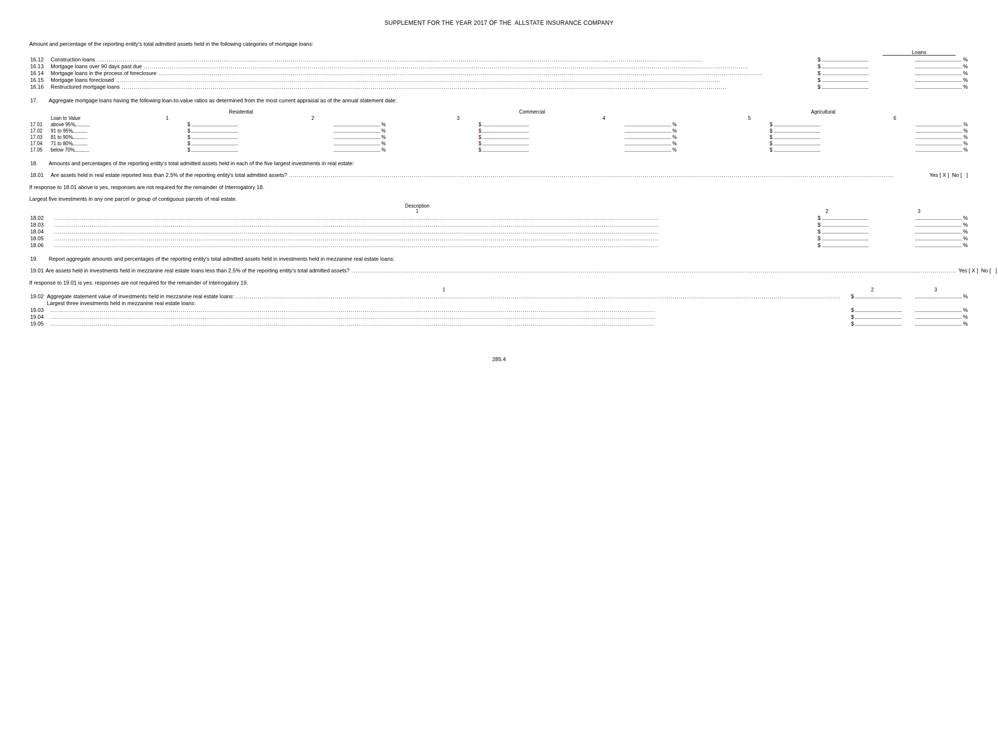SUPPLEMENT FOR THE YEAR 2017 OF THE ALLSTATE INSURANCE COMPANY
Amount and percentage of the reporting entity's total admitted assets held in the following categories of mortgage loans:
| | | | Loans |
| 16.12 | Construction loans | $ | % |
| 16.13 | Mortgage loans over 90 days past due | $ | % |
| 16.14 | Mortgage loans in the process of foreclosure | $ | % |
| 16.15 | Mortgage loans foreclosed | $ | % |
| 16.16 | Restructured mortgage loans | $ | % |
| 17. | Aggregate mortgage loans having the following loan-to-value ratios as determined from the most current appraisal as of the annual statement date: |
| | | Residential | Commercial | Agricultural |
| | Loan to Value | 1 | 2 | 3 | 4 | 5 | 6 |
| 17.01 | above 95% | $ | % | $ | % | $ | % |
| 17.02 | 91 to 95% | $ | % | $ | % | $ | % |
| 17.03 | 81 to 90% | $ | % | $ | % | $ | % |
| 17.04 | 71 to 80% | $ | % | $ | % | $ | % |
| 17.05 | below 70% | $ | % | $ | % | $ | % |
| 18. | Amounts and percentages of the reporting entity's total admitted assets held in each of the five largest investments in real estate: |
| 18.01 | Are assets held in real estate reported less than 2.5% of the reporting entity's total admitted assets? | Yes [ X ] No [ ] |
If response to 18.01 above is yes, responses are not required for the remainder of Interrogatory 18.
Largest five investments in any one parcel or group of contiguous parcels of real estate.
| | Description 1 | 2 | 3 |
| 18.02 | | $ | % |
| 18.03 | | $ | % |
| 18.04 | | $ | % |
| 18.05 | | $ | % |
| 18.06 | | $ | % |
| 19. | Report aggregate amounts and percentages of the reporting entity's total admitted assets held in investments held in mezzanine real estate loans: |
| 19.01 | Are assets held in investments held in mezzanine real estate loans less than 2.5% of the reporting entity's total admitted assets? | Yes [ X ] No [ ] |
If response to 19.01 is yes, responses are not required for the remainder of Interrogatory 19.
| | 1 | 2 | 3 |
| 19.02 | Aggregate statement value of investments held in mezzanine real estate loans: | $ | % |
| | Largest three investments held in mezzanine real estate loans: |
| 19.03 | | $ | % |
| 19.04 | | $ | % |
| 19.05 | | $ | % |
285.4